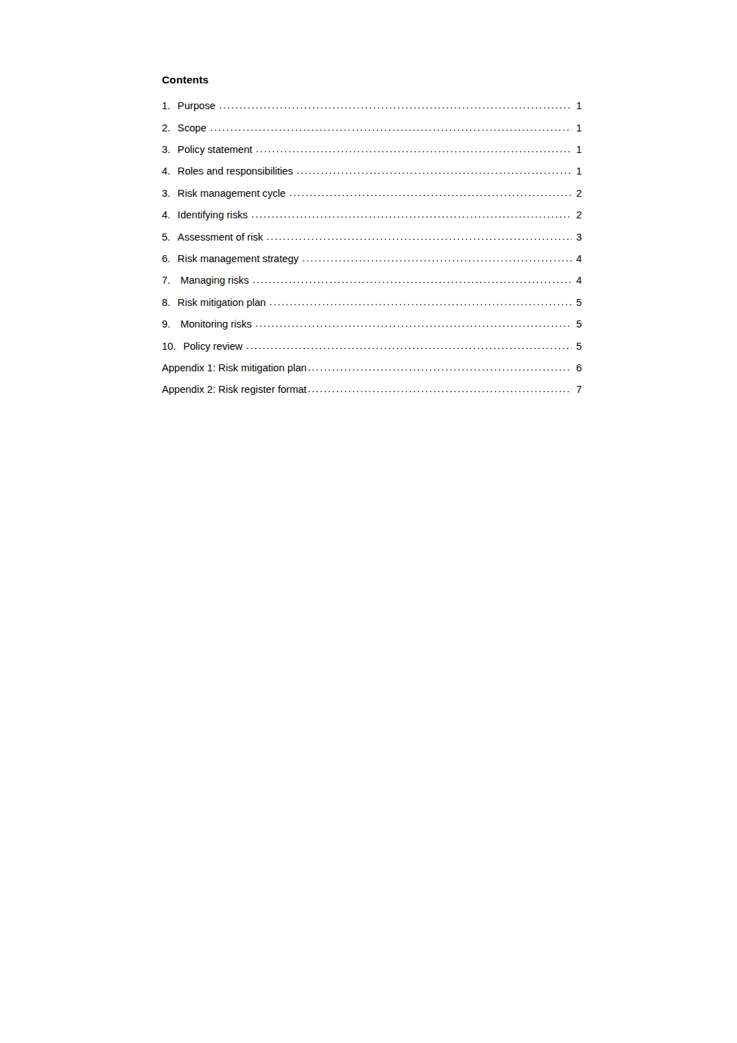Contents
1. Purpose .................................................................................................................. 1
2. Scope .................................................................................................................... 1
3. Policy statement ..................................................................................................... 1
4. Roles and responsibilities ......................................................................................... 1
3. Risk management cycle ........................................................................................... 2
4. Identifying risks ....................................................................................................... 2
5. Assessment of risk .................................................................................................. 3
6. Risk management strategy ....................................................................................... 4
7. Managing risks ....................................................................................................... 4
8. Risk mitigation plan ................................................................................................ 5
9. Monitoring risks .................................................................................................... 5
10. Policy review ......................................................................................................... 5
Appendix 1: Risk mitigation plan ............................................................................................. 6
Appendix 2: Risk register format ............................................................................................. 7